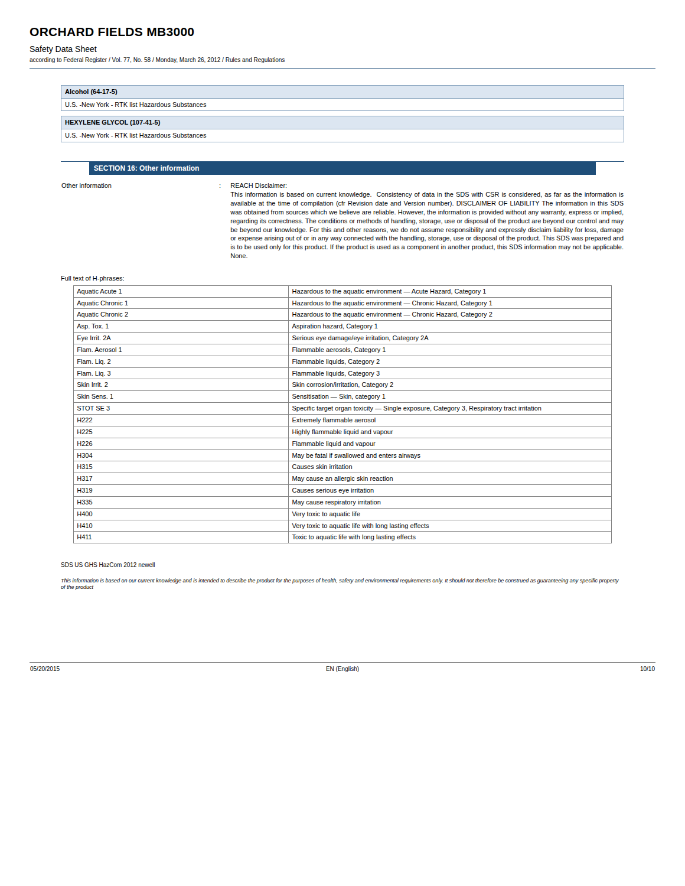ORCHARD FIELDS MB3000
Safety Data Sheet
according to Federal Register / Vol. 77, No. 58 / Monday, March 26, 2012 / Rules and Regulations
| Alcohol (64-17-5) |
| U.S. -New York - RTK list Hazardous Substances |
| HEXYLENE GLYCOL (107-41-5) |
| U.S. -New York - RTK list Hazardous Substances |
SECTION 16: Other information
| Other information | : | REACH Disclaimer: This information is based on current knowledge. Consistency of data in the SDS with CSR is considered, as far as the information is available at the time of compilation (cfr Revision date and Version number). DISCLAIMER OF LIABILITY The information in this SDS was obtained from sources which we believe are reliable. However, the information is provided without any warranty, express or implied, regarding its correctness. The conditions or methods of handling, storage, use or disposal of the product are beyond our control and may be beyond our knowledge. For this and other reasons, we do not assume responsibility and expressly disclaim liability for loss, damage or expense arising out of or in any way connected with the handling, storage, use or disposal of the product. This SDS was prepared and is to be used only for this product. If the product is used as a component in another product, this SDS information may not be applicable. None. |
Full text of H-phrases:
| Aquatic Acute 1 | Hazardous to the aquatic environment — Acute Hazard, Category 1 |
| Aquatic Chronic 1 | Hazardous to the aquatic environment — Chronic Hazard, Category 1 |
| Aquatic Chronic 2 | Hazardous to the aquatic environment — Chronic Hazard, Category 2 |
| Asp. Tox. 1 | Aspiration hazard, Category 1 |
| Eye Irrit. 2A | Serious eye damage/eye irritation, Category 2A |
| Flam. Aerosol 1 | Flammable aerosols, Category 1 |
| Flam. Liq. 2 | Flammable liquids, Category 2 |
| Flam. Liq. 3 | Flammable liquids, Category 3 |
| Skin Irrit. 2 | Skin corrosion/irritation, Category 2 |
| Skin Sens. 1 | Sensitisation — Skin, category 1 |
| STOT SE 3 | Specific target organ toxicity — Single exposure, Category 3, Respiratory tract irritation |
| H222 | Extremely flammable aerosol |
| H225 | Highly flammable liquid and vapour |
| H226 | Flammable liquid and vapour |
| H304 | May be fatal if swallowed and enters airways |
| H315 | Causes skin irritation |
| H317 | May cause an allergic skin reaction |
| H319 | Causes serious eye irritation |
| H335 | May cause respiratory irritation |
| H400 | Very toxic to aquatic life |
| H410 | Very toxic to aquatic life with long lasting effects |
| H411 | Toxic to aquatic life with long lasting effects |
SDS US GHS HazCom 2012 newell
This information is based on our current knowledge and is intended to describe the product for the purposes of health, safety and environmental requirements only. It should not therefore be construed as guaranteeing any specific property of the product
| 05/20/2015 | EN (English) | 10/10 |